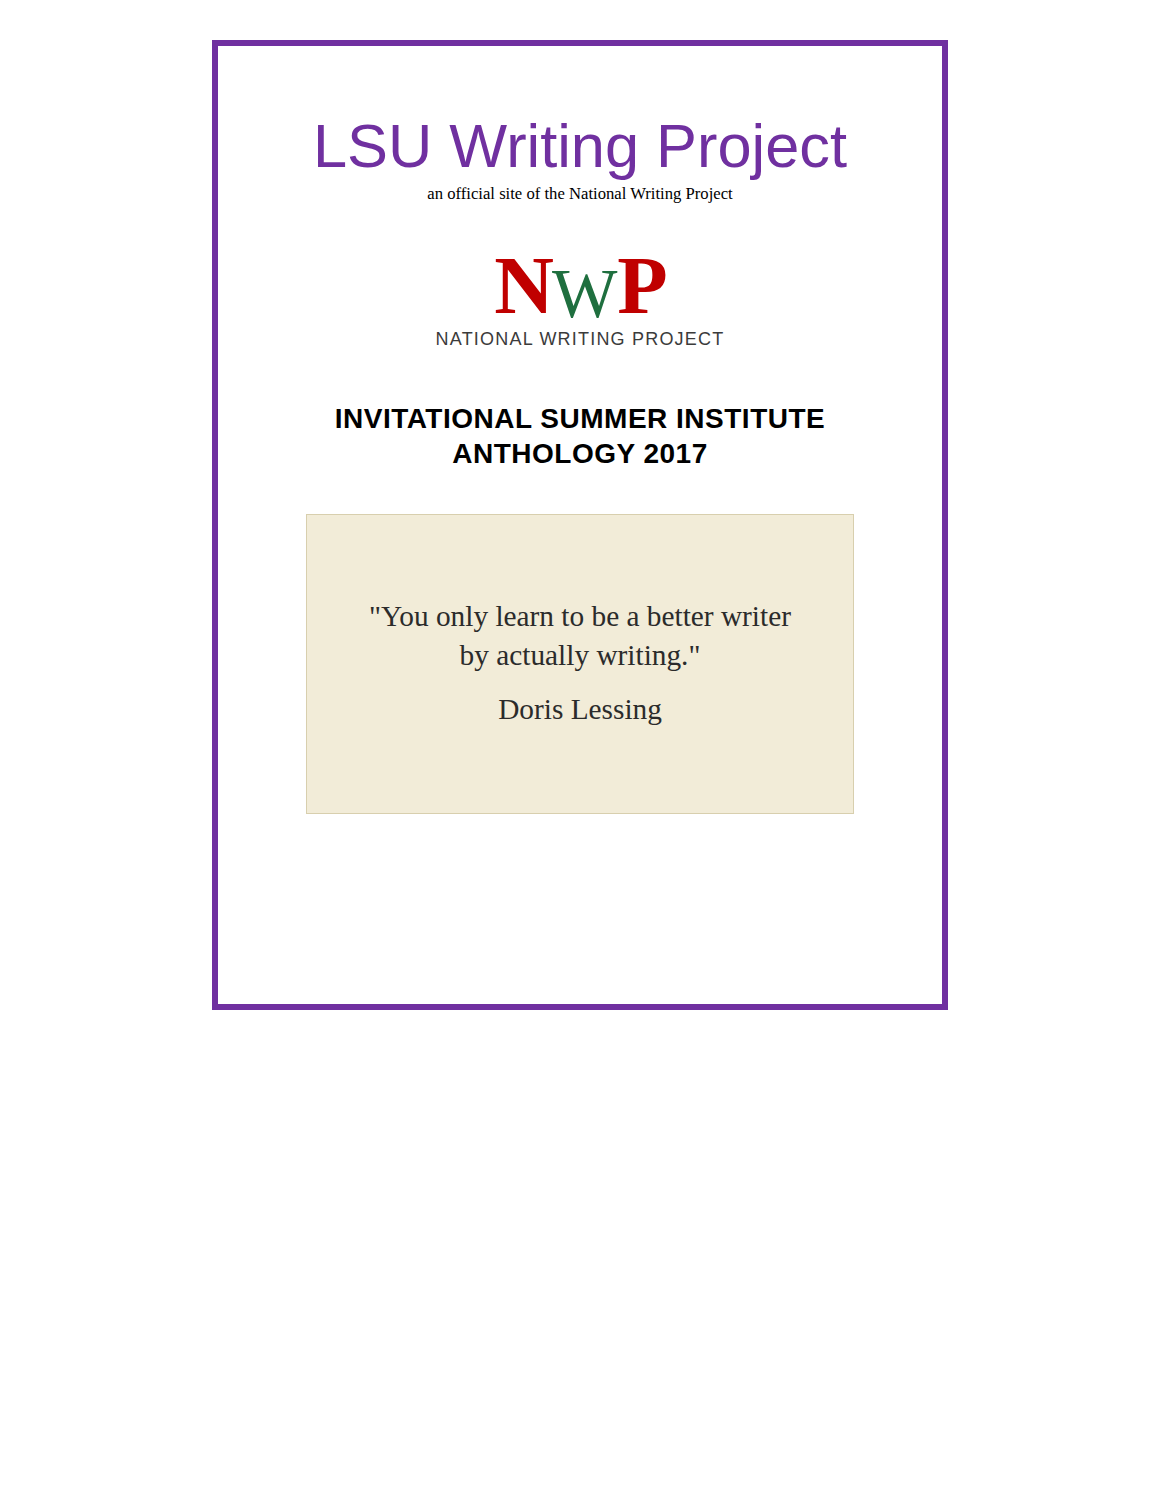LSU Writing Project
an official site of the National Writing Project
NWP NATIONAL WRITING PROJECT
INVITATIONAL SUMMER INSTITUTE
ANTHOLOGY 2017
"You only learn to be a better writer by actually writing."
Doris Lessing